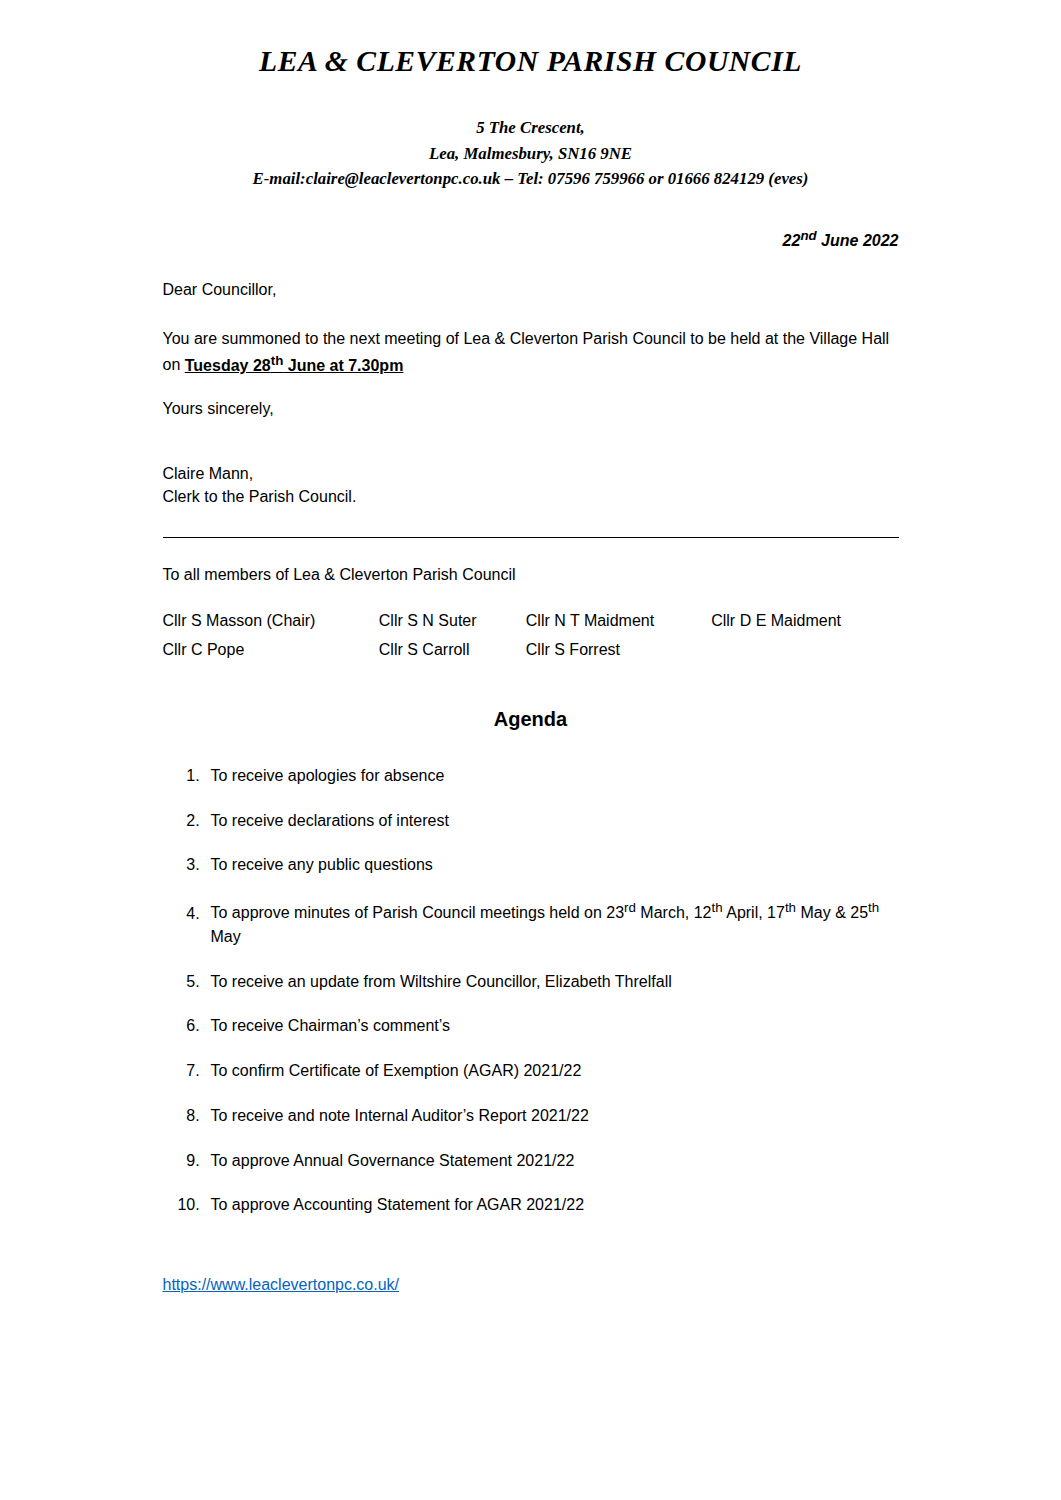LEA & CLEVERTON PARISH COUNCIL
5 The Crescent,
Lea, Malmesbury, SN16 9NE
E-mail:claire@leaclevertonpc.co.uk – Tel: 07596 759966 or 01666 824129 (eves)
22nd June 2022
Dear Councillor,
You are summoned to the next meeting of Lea & Cleverton Parish Council to be held at the Village Hall on Tuesday 28th June at 7.30pm
Yours sincerely,
Claire Mann,
Clerk to the Parish Council.
To all members of Lea & Cleverton Parish Council
| Cllr S Masson (Chair) | Cllr S N Suter | Cllr N T Maidment | Cllr D E Maidment |
| Cllr C Pope | Cllr S Carroll | Cllr S Forrest | |
Agenda
To receive apologies for absence
To receive declarations of interest
To receive any public questions
To approve minutes of Parish Council meetings held on 23rd March, 12th April, 17th May & 25th May
To receive an update from Wiltshire Councillor, Elizabeth Threlfall
To receive Chairman’s comment’s
To confirm Certificate of Exemption (AGAR) 2021/22
To receive and note Internal Auditor’s Report 2021/22
To approve Annual Governance Statement 2021/22
To approve Accounting Statement for AGAR 2021/22
https://www.leaclevertonpc.co.uk/